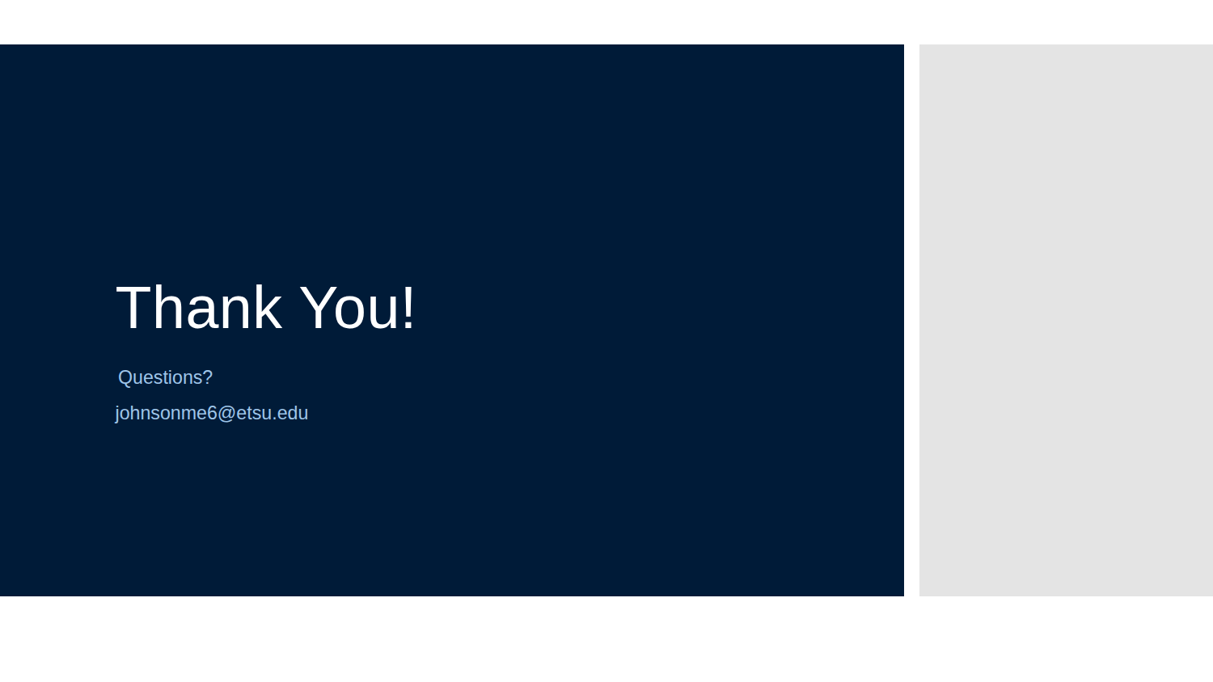Thank You!
Questions?
johnsonme6@etsu.edu